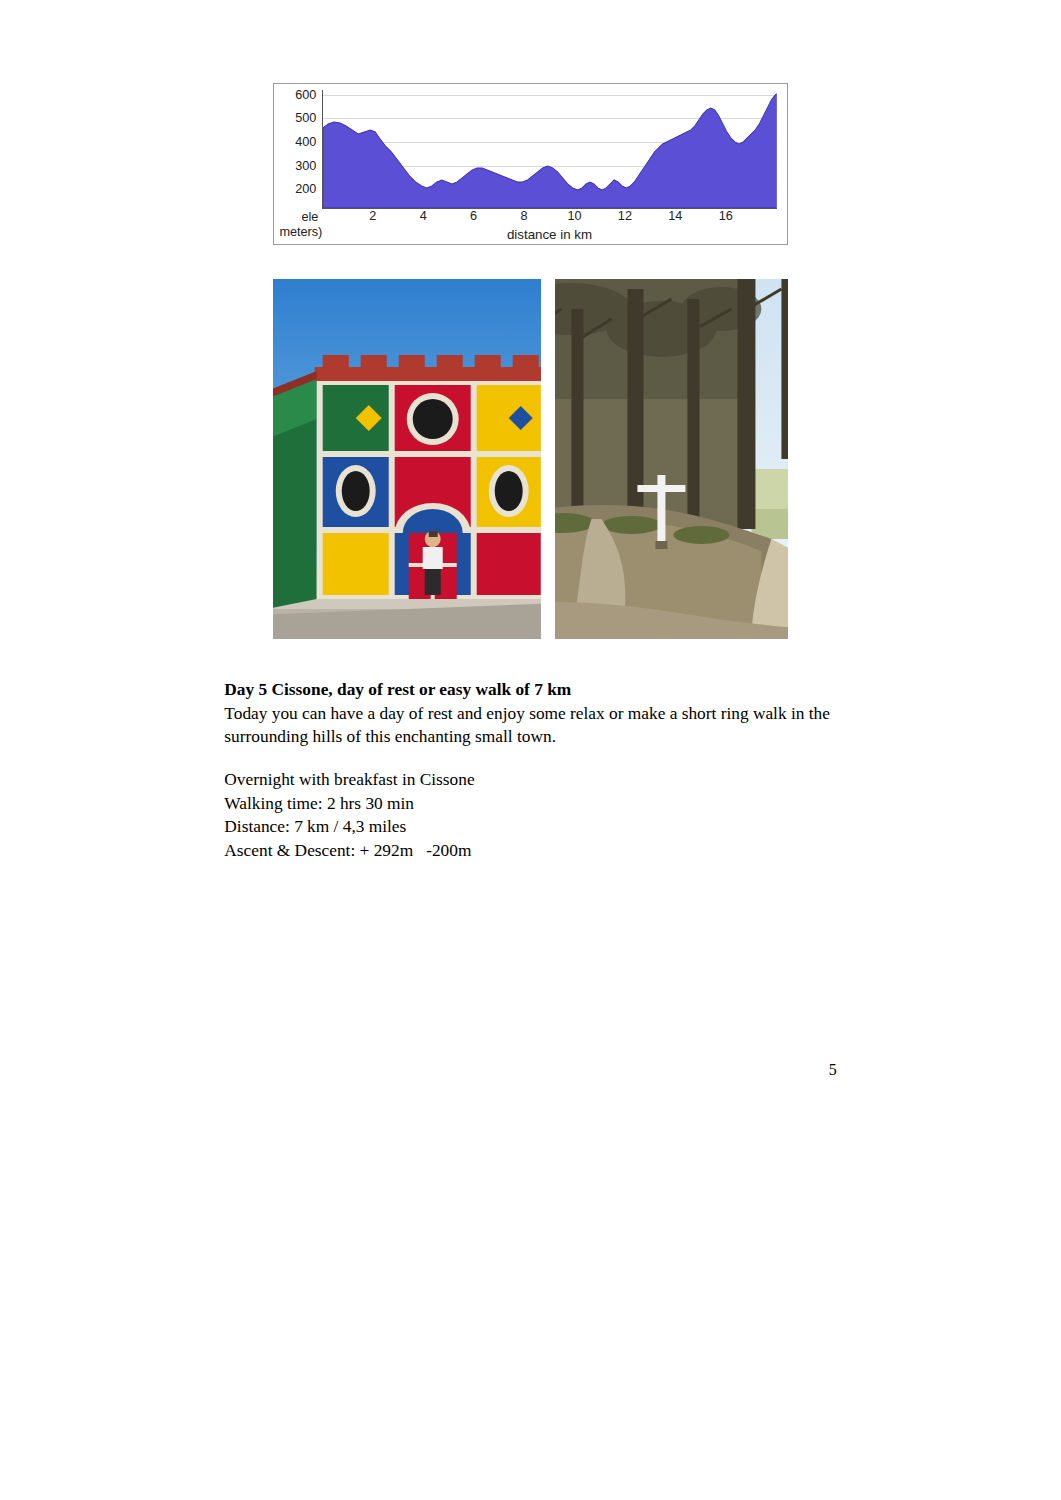600 500 400 300 200
2 4 6 8 10 12 14 16
ele meters)
distance in km
Day 5 Cissone, day of rest or easy walk of 7 km
Today you can have a day of rest and enjoy some relax or make a short ring walk in the surrounding hills of this enchanting small town.
Overnight with breakfast in Cissone
Walking time: 2 hrs 30 min
Distance: 7 km / 4,3 miles
Ascent & Descent: + 292m -200m
5